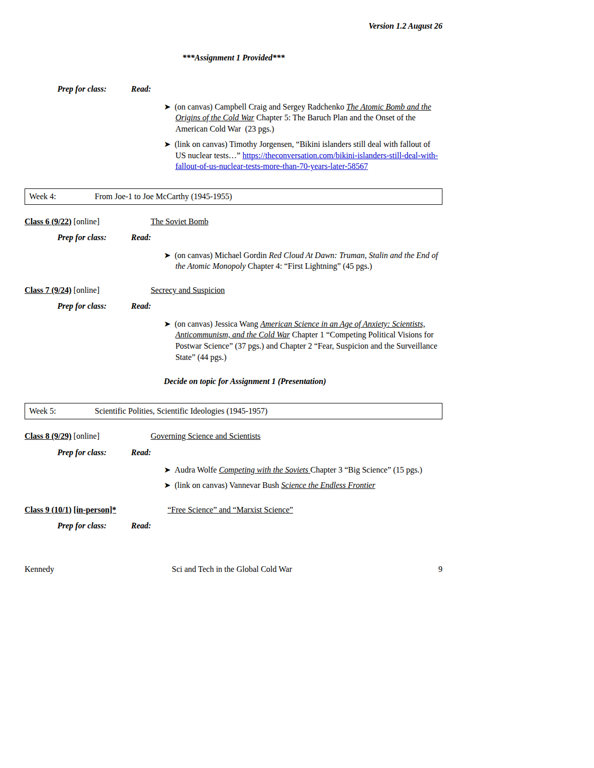Version 1.2 August 26
***Assignment 1 Provided***
Prep for class: Read:
(on canvas) Campbell Craig and Sergey Radchenko The Atomic Bomb and the Origins of the Cold War Chapter 5: The Baruch Plan and the Onset of the American Cold War (23 pgs.)
(link on canvas) Timothy Jorgensen, “Bikini islanders still deal with fallout of US nuclear tests…” https://theconversation.com/bikini-islanders-still-deal-with-fallout-of-us-nuclear-tests-more-than-70-years-later-58567
Week 4: From Joe-1 to Joe McCarthy (1945-1955)
Class 6 (9/22) [online] The Soviet Bomb
Prep for class: Read:
(on canvas) Michael Gordin Red Cloud At Dawn: Truman, Stalin and the End of the Atomic Monopoly Chapter 4: “First Lightning” (45 pgs.)
Class 7 (9/24) [online] Secrecy and Suspicion
Prep for class: Read:
(on canvas) Jessica Wang American Science in an Age of Anxiety: Scientists, Anticommunism, and the Cold War Chapter 1 “Competing Political Visions for Postwar Science” (37 pgs.) and Chapter 2 “Fear, Suspicion and the Surveillance State” (44 pgs.)
Decide on topic for Assignment 1 (Presentation)
Week 5: Scientific Polities, Scientific Ideologies (1945-1957)
Class 8 (9/29) [online] Governing Science and Scientists
Prep for class: Read:
Audra Wolfe Competing with the Soviets Chapter 3 “Big Science” (15 pgs.)
(link on canvas) Vannevar Bush Science the Endless Frontier
Class 9 (10/1) [in-person]* “Free Science” and “Marxist Science”
Prep for class: Read:
Kennedy Sci and Tech in the Global Cold War 9